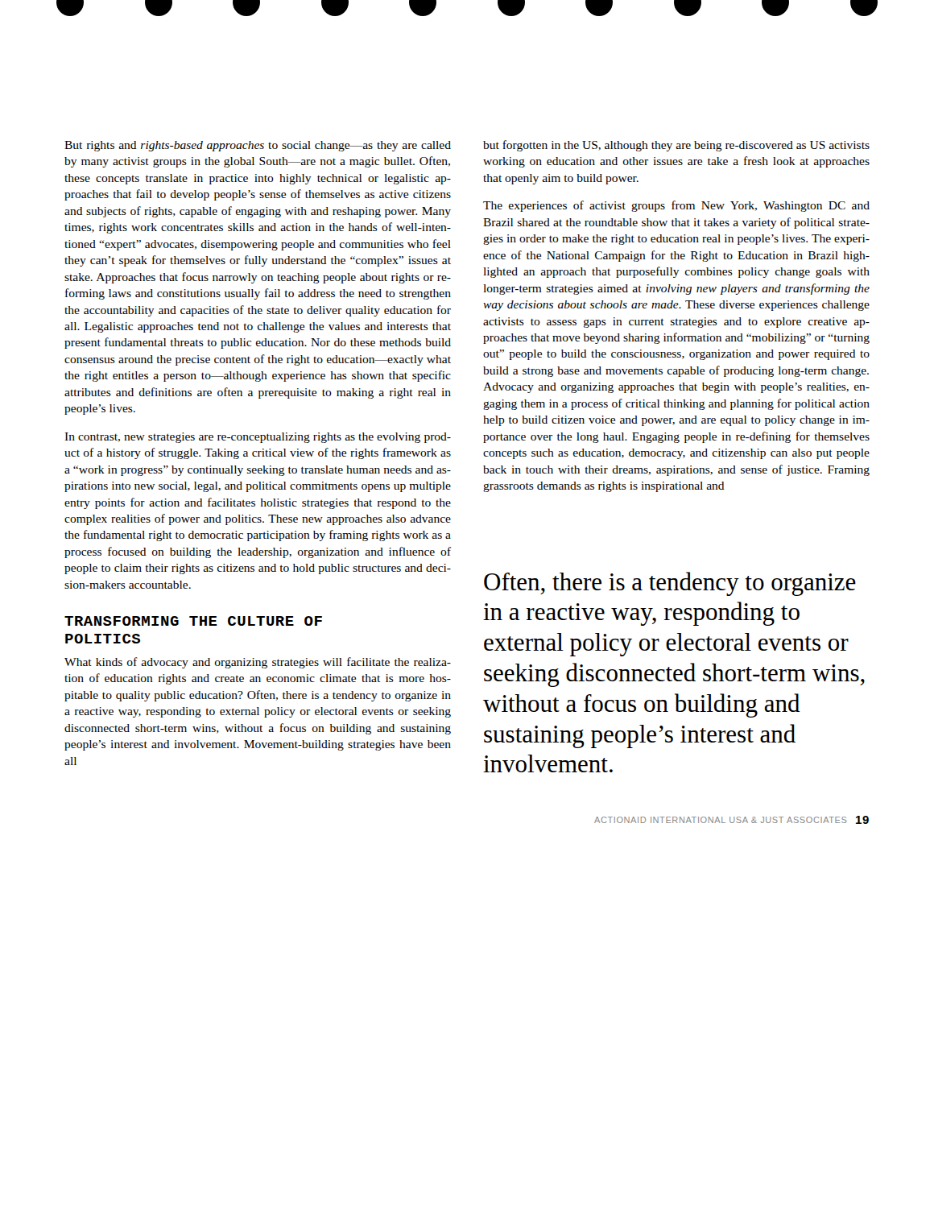But rights and rights-based approaches to social change—as they are called by many activist groups in the global South—are not a magic bullet. Often, these concepts translate in practice into highly technical or legalistic approaches that fail to develop people’s sense of themselves as active citizens and subjects of rights, capable of engaging with and reshaping power. Many times, rights work concentrates skills and action in the hands of well-intentioned “expert” advocates, disempowering people and communities who feel they can’t speak for themselves or fully understand the “complex” issues at stake. Approaches that focus narrowly on teaching people about rights or reforming laws and constitutions usually fail to address the need to strengthen the accountability and capacities of the state to deliver quality education for all. Legalistic approaches tend not to challenge the values and interests that present fundamental threats to public education. Nor do these methods build consensus around the precise content of the right to education—exactly what the right entitles a person to—although experience has shown that specific attributes and definitions are often a prerequisite to making a right real in people’s lives.
In contrast, new strategies are re-conceptualizing rights as the evolving product of a history of struggle. Taking a critical view of the rights framework as a “work in progress” by continually seeking to translate human needs and aspirations into new social, legal, and political commitments opens up multiple entry points for action and facilitates holistic strategies that respond to the complex realities of power and politics. These new approaches also advance the fundamental right to democratic participation by framing rights work as a process focused on building the leadership, organization and influence of people to claim their rights as citizens and to hold public structures and decision-makers accountable.
Transforming the Culture of
Politics
What kinds of advocacy and organizing strategies will facilitate the realization of education rights and create an economic climate that is more hospitable to quality public education? Often, there is a tendency to organize in a reactive way, responding to external policy or electoral events or seeking disconnected short-term wins, without a focus on building and sustaining people’s interest and involvement. Movement-building strategies have been all
but forgotten in the US, although they are being re-discovered as US activists working on education and other issues are take a fresh look at approaches that openly aim to build power.
The experiences of activist groups from New York, Washington DC and Brazil shared at the roundtable show that it takes a variety of political strategies in order to make the right to education real in people’s lives. The experience of the National Campaign for the Right to Education in Brazil highlighted an approach that purposefully combines policy change goals with longer-term strategies aimed at involving new players and transforming the way decisions about schools are made. These diverse experiences challenge activists to assess gaps in current strategies and to explore creative approaches that move beyond sharing information and “mobilizing” or “turning out” people to build the consciousness, organization and power required to build a strong base and movements capable of producing long-term change. Advocacy and organizing approaches that begin with people’s realities, engaging them in a process of critical thinking and planning for political action help to build citizen voice and power, and are equal to policy change in importance over the long haul. Engaging people in re-defining for themselves concepts such as education, democracy, and citizenship can also put people back in touch with their dreams, aspirations, and sense of justice. Framing grassroots demands as rights is inspirational and
Often, there is a tendency to organize in a reactive way, responding to external policy or electoral events or seeking disconnected short-term wins, without a focus on building and sustaining people’s interest and involvement.
ACTIONAID INTERNATIONAL USA & JUST ASSOCIATES 19